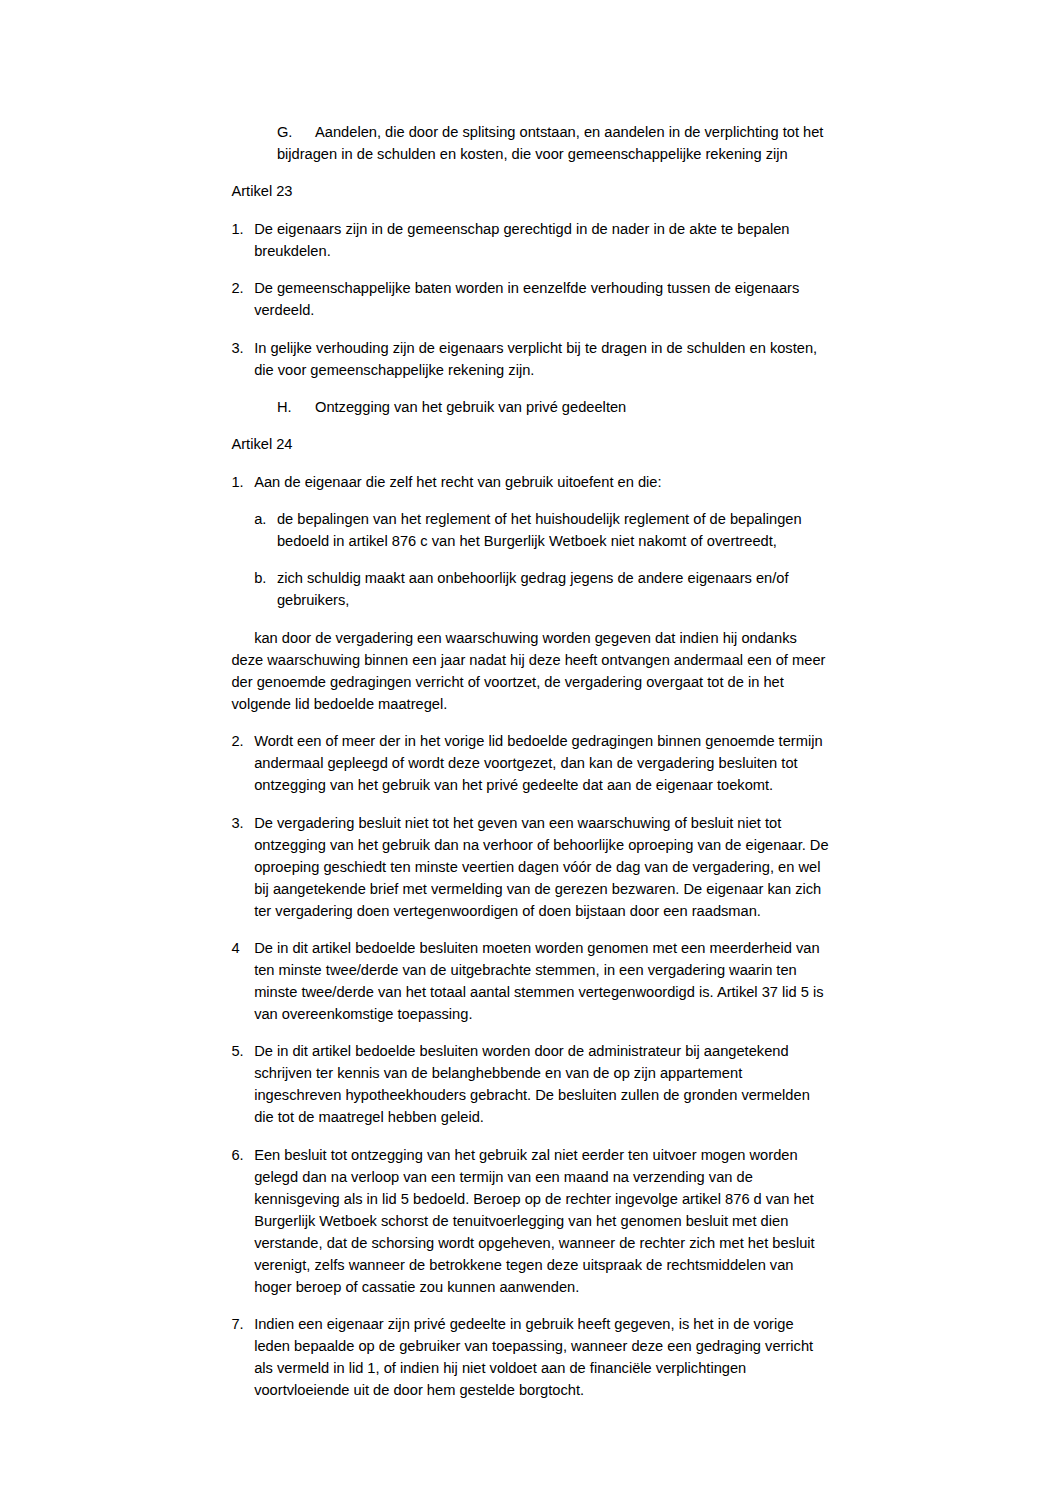G. Aandelen, die door de splitsing ontstaan, en aandelen in de verplichting tot het bijdragen in de schulden en kosten, die voor gemeenschappelijke rekening zijn
Artikel 23
1. De eigenaars zijn in de gemeenschap gerechtigd in de nader in de akte te bepalen breukdelen.
2. De gemeenschappelijke baten worden in eenzelfde verhouding tussen de eigenaars verdeeld.
3. In gelijke verhouding zijn de eigenaars verplicht bij te dragen in de schulden en kosten, die voor gemeenschappelijke rekening zijn.
H. Ontzegging van het gebruik van privé gedeelten
Artikel 24
1. Aan de eigenaar die zelf het recht van gebruik uitoefent en die:
a. de bepalingen van het reglement of het huishoudelijk reglement of de bepalingen bedoeld in artikel 876 c van het Burgerlijk Wetboek niet nakomt of overtreedt,
b. zich schuldig maakt aan onbehoorlijk gedrag jegens de andere eigenaars en/of gebruikers,
kan door de vergadering een waarschuwing worden gegeven dat indien hij ondanks deze waarschuwing binnen een jaar nadat hij deze heeft ontvangen andermaal een of meer der genoemde gedragingen verricht of voortzet, de vergadering overgaat tot de in het volgende lid bedoelde maatregel.
2. Wordt een of meer der in het vorige lid bedoelde gedragingen binnen genoemde termijn andermaal gepleegd of wordt deze voortgezet, dan kan de vergadering besluiten tot ontzegging van het gebruik van het privé gedeelte dat aan de eigenaar toekomt.
3. De vergadering besluit niet tot het geven van een waarschuwing of besluit niet tot ontzegging van het gebruik dan na verhoor of behoorlijke oproeping van de eigenaar. De oproeping geschiedt ten minste veertien dagen vóór de dag van de vergadering, en wel bij aangetekende brief met vermelding van de gerezen bezwaren. De eigenaar kan zich ter vergadering doen vertegenwoordigen of doen bijstaan door een raadsman.
4 De in dit artikel bedoelde besluiten moeten worden genomen met een meerderheid van ten minste twee/derde van de uitgebrachte stemmen, in een vergadering waarin ten minste twee/derde van het totaal aantal stemmen vertegenwoordigd is. Artikel 37 lid 5 is van overeenkomstige toepassing.
5. De in dit artikel bedoelde besluiten worden door de administrateur bij aangetekend schrijven ter kennis van de belanghebbende en van de op zijn appartement ingeschreven hypotheekhouders gebracht. De besluiten zullen de gronden vermelden die tot de maatregel hebben geleid.
6. Een besluit tot ontzegging van het gebruik zal niet eerder ten uitvoer mogen worden gelegd dan na verloop van een termijn van een maand na verzending van de kennisgeving als in lid 5 bedoeld. Beroep op de rechter ingevolge artikel 876 d van het Burgerlijk Wetboek schorst de tenuitvoerlegging van het genomen besluit met dien verstande, dat de schorsing wordt opgeheven, wanneer de rechter zich met het besluit verenigt, zelfs wanneer de betrokkene tegen deze uitspraak de rechtsmiddelen van hoger beroep of cassatie zou kunnen aanwenden.
7. Indien een eigenaar zijn privé gedeelte in gebruik heeft gegeven, is het in de vorige leden bepaalde op de gebruiker van toepassing, wanneer deze een gedraging verricht als vermeld in lid 1, of indien hij niet voldoet aan de financiële verplichtingen voortvloeiende uit de door hem gestelde borgtocht.